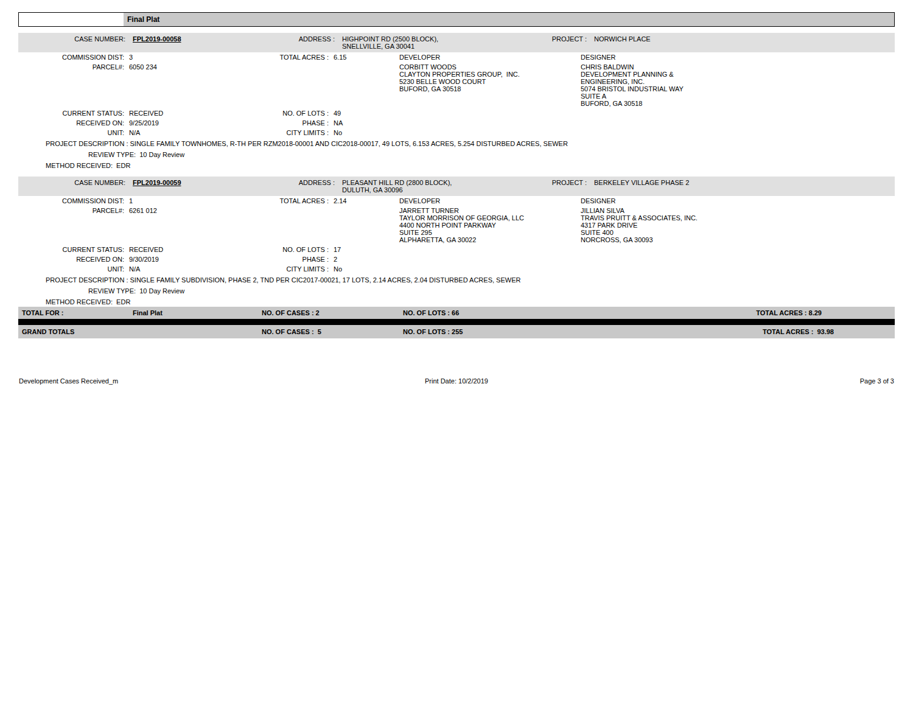| | Final Plat |
| CASE NUMBER: | FPL2019-00058 | ADDRESS : | HIGHPOINT RD (2500 BLOCK), SNELLVILLE, GA 30041 | PROJECT : | NORWICH PLACE |
| COMMISSION DIST: | 3 | TOTAL ACRES : | 6.15 | DEVELOPER | DESIGNER |
| PARCEL#: | 6050 234 | | | CORBITT WOODS CLAYTON PROPERTIES GROUP, INC. 5230 BELLE WOOD COURT BUFORD, GA 30518 | CHRIS BALDWIN DEVELOPMENT PLANNING & ENGINEERING, INC. 5074 BRISTOL INDUSTRIAL WAY SUITE A BUFORD, GA 30518 |
| CURRENT STATUS: | RECEIVED | NO. OF LOTS : | 49 | | |
| RECEIVED ON: | 9/25/2019 | PHASE : | NA | | |
| UNIT: | N/A | CITY LIMITS : | No | | |
| PROJECT DESCRIPTION : SINGLE FAMILY TOWNHOMES, R-TH PER RZM2018-00001 AND CIC2018-00017, 49 LOTS, 6.153 ACRES, 5.254 DISTURBED ACRES, SEWER |
| REVIEW TYPE: 10 Day Review |
| METHOD RECEIVED: EDR |
| CASE NUMBER: | FPL2019-00059 | ADDRESS : | PLEASANT HILL RD (2800 BLOCK), DULUTH, GA 30096 | PROJECT : | BERKELEY VILLAGE PHASE 2 |
| COMMISSION DIST: | 1 | TOTAL ACRES : | 2.14 | DEVELOPER | DESIGNER |
| PARCEL#: | 6261 012 | | | JARRETT TURNER TAYLOR MORRISON OF GEORGIA, LLC 4400 NORTH POINT PARKWAY SUITE 295 ALPHARETTA, GA 30022 | JILLIAN SILVA TRAVIS PRUITT & ASSOCIATES, INC. 4317 PARK DRIVE SUITE 400 NORCROSS, GA 30093 |
| CURRENT STATUS: | RECEIVED | NO. OF LOTS : | 17 | | |
| RECEIVED ON: | 9/30/2019 | PHASE : | 2 | | |
| UNIT: | N/A | CITY LIMITS : | No | | |
| PROJECT DESCRIPTION : SINGLE FAMILY SUBDIVISION, PHASE 2, TND PER CIC2017-00021, 17 LOTS, 2.14 ACRES, 2.04 DISTURBED ACRES, SEWER |
| REVIEW TYPE: 10 Day Review |
| METHOD RECEIVED: EDR |
| TOTAL FOR : | Final Plat | NO. OF CASES : 2 | NO. OF LOTS : 66 | TOTAL ACRES : 8.29 |
| GRAND TOTALS | | NO. OF CASES : 5 | NO. OF LOTS : 255 | TOTAL ACRES : 93.98 |
| Development Cases Received_m | Print Date: 10/2/2019 | Page 3 of 3 |